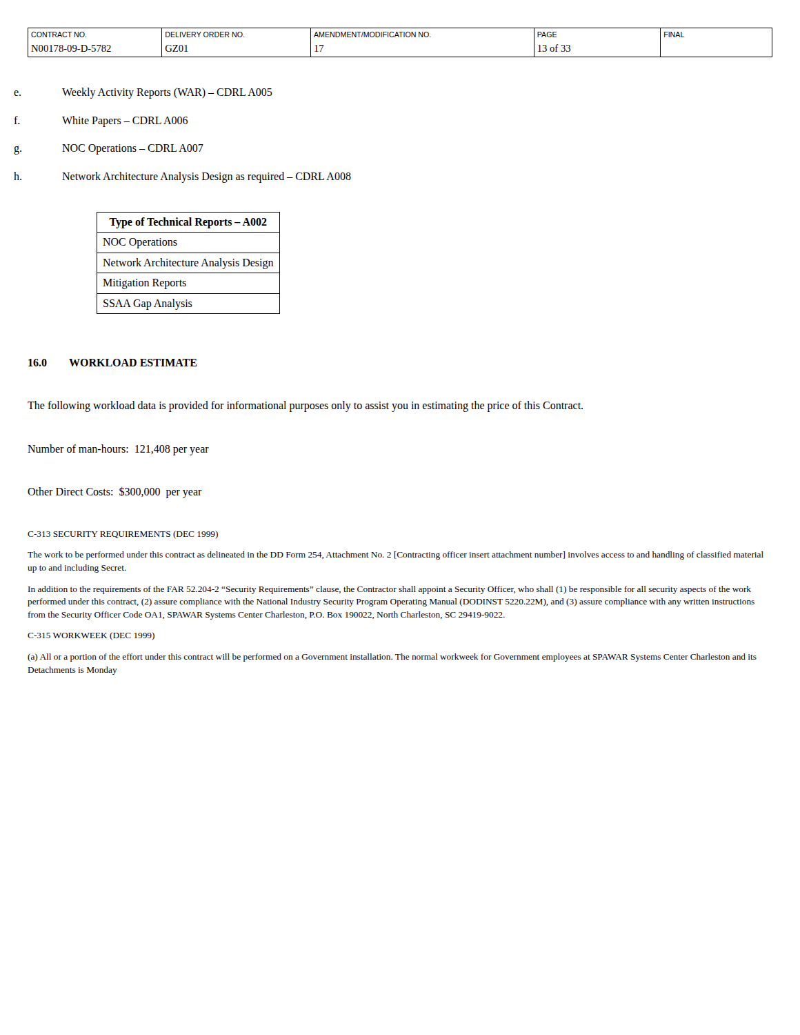| CONTRACT NO. N00178-09-D-5782 | DELIVERY ORDER NO. GZ01 | AMENDMENT/MODIFICATION NO. 17 | PAGE 13 of 33 | FINAL |
e. Weekly Activity Reports (WAR) – CDRL A005
f. White Papers – CDRL A006
g. NOC Operations – CDRL A007
h. Network Architecture Analysis Design as required – CDRL A008
| Type of Technical Reports – A002 |
| --- |
| NOC Operations |
| Network Architecture Analysis Design |
| Mitigation Reports |
| SSAA Gap Analysis |
16.0 WORKLOAD ESTIMATE
The following workload data is provided for informational purposes only to assist you in estimating the price of this Contract.
Number of man-hours: 121,408 per year
Other Direct Costs: $300,000 per year
C-313 SECURITY REQUIREMENTS (DEC 1999)
The work to be performed under this contract as delineated in the DD Form 254, Attachment No. 2 [Contracting officer insert attachment number] involves access to and handling of classified material up to and including Secret.
In addition to the requirements of the FAR 52.204-2 “Security Requirements” clause, the Contractor shall appoint a Security Officer, who shall (1) be responsible for all security aspects of the work performed under this contract, (2) assure compliance with the National Industry Security Program Operating Manual (DODINST 5220.22M), and (3) assure compliance with any written instructions from the Security Officer Code OA1, SPAWAR Systems Center Charleston, P.O. Box 190022, North Charleston, SC 29419-9022.
C-315 WORKWEEK (DEC 1999)
(a) All or a portion of the effort under this contract will be performed on a Government installation. The normal workweek for Government employees at SPAWAR Systems Center Charleston and its Detachments is Monday